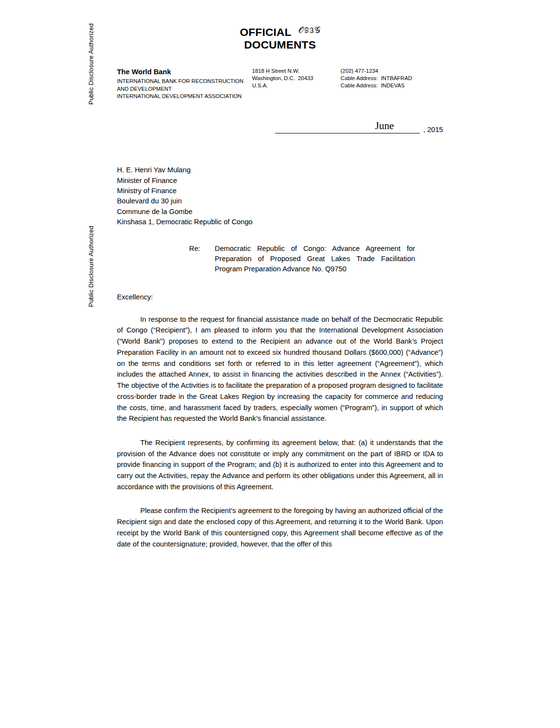Public Disclosure Authorized Public Disclosure Authorized
OFFICIAL𝒪𝟡𝟥𝒢
DOCUMENTS
| The World Bank INTERNATIONAL BANK FOR RECONSTRUCTION AND DEVELOPMENT INTERNATIONAL DEVELOPMENT ASSOCIATION | 1818 H Street N.W. Washington, D.C. 20433 U.S.A. | (202) 477-1234 Cable Address: INTBAFRAD Cable Address: INDEVAS |
June, 2015
H. E. Henri Yav Mulang
Minister of Finance
Ministry of Finance
Boulevard du 30 juin
Commune de la Gombe
Kinshasa 1, Democratic Republic of Congo
| Re: | Democratic Republic of Congo: Advance Agreement for Preparation of Proposed Great Lakes Trade Facilitation Program Preparation Advance No. Q9750 |
Excellency:
In response to the request for financial assistance made on behalf of the Decmocratic Republic of Congo (“Recipient”), I am pleased to inform you that the International Development Association (“World Bank”) proposes to extend to the Recipient an advance out of the World Bank’s Project Preparation Facility in an amount not to exceed six hundred thousand Dollars ($600,000) (“Advance”) on the terms and conditions set forth or referred to in this letter agreement (“Agreement”), which includes the attached Annex, to assist in financing the activities described in the Annex (“Activities”). The objective of the Activities is to facilitate the preparation of a proposed program designed to facilitate cross-border trade in the Great Lakes Region by increasing the capacity for commerce and reducing the costs, time, and harassment faced by traders, especially women (“Program”), in support of which the Recipient has requested the World Bank’s financial assistance.
The Recipient represents, by confirming its agreement below, that: (a) it understands that the provision of the Advance does not constitute or imply any commitment on the part of IBRD or IDA to provide financing in support of the Program; and (b) it is authorized to enter into this Agreement and to carry out the Activities, repay the Advance and perform its other obligations under this Agreement, all in accordance with the provisions of this Agreement.
Please confirm the Recipient’s agreement to the foregoing by having an authorized official of the Recipient sign and date the enclosed copy of this Agreement, and returning it to the World Bank. Upon receipt by the World Bank of this countersigned copy, this Agreement shall become effective as of the date of the countersignature; provided, however, that the offer of this